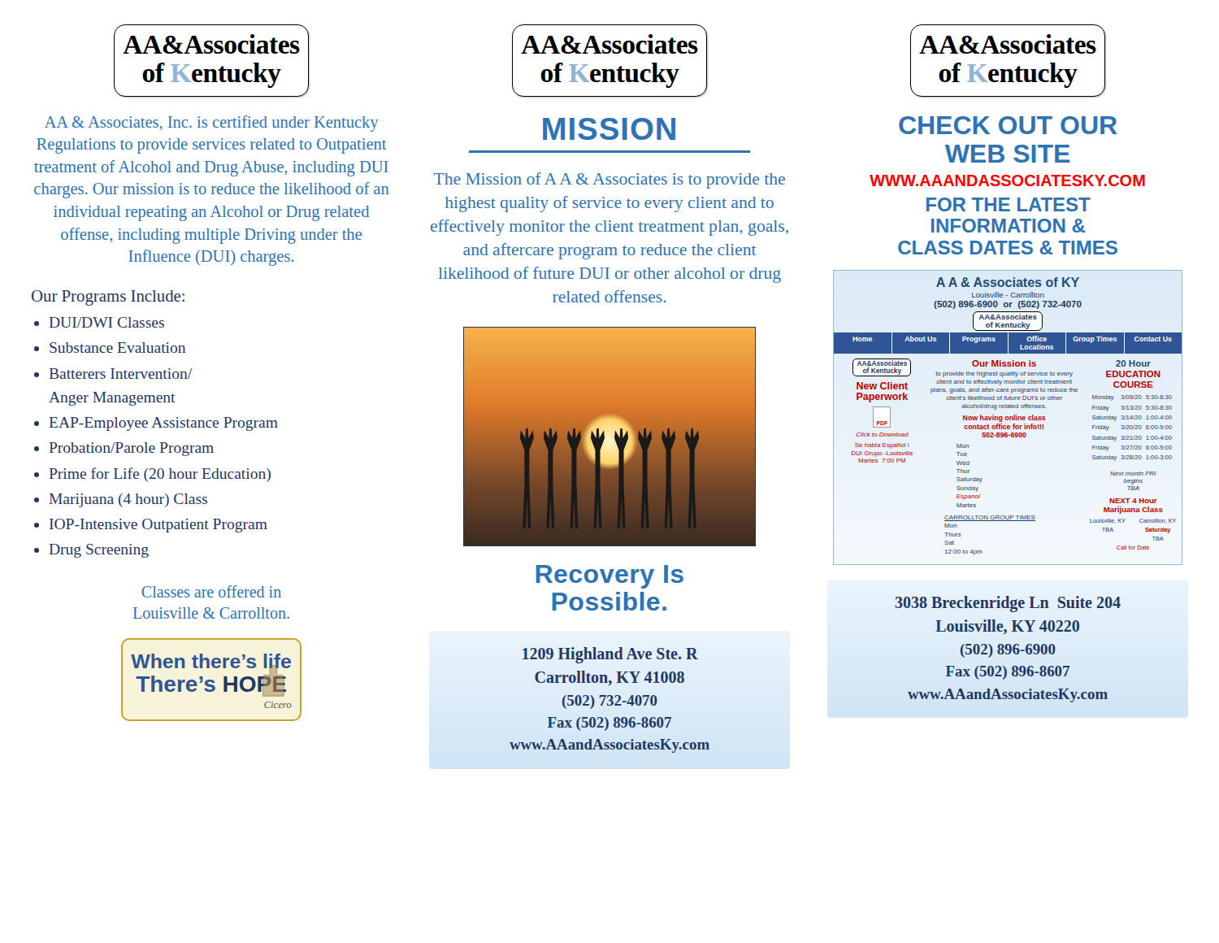AA&Associates
of Kentucky
AA & Associates, Inc. is certified under Kentucky Regulations to provide services related to Outpatient treatment of Alcohol and Drug Abuse, including DUI charges. Our mission is to reduce the likelihood of an individual repeating an Alcohol or Drug related offense, including multiple Driving under the Influence (DUI) charges.
Our Programs Include:
DUI/DWI Classes
Substance Evaluation
Batterers Intervention/
Anger Management
EAP-Employee Assistance Program
Probation/Parole Program
Prime for Life (20 hour Education)
Marijuana (4 hour) Class
IOP-Intensive Outpatient Program
Drug Screening
Classes are offered in
Louisville & Carrollton.
When there’s life
There’s HOPE
Cicero
AA&Associates
of Kentucky
MISSION
The Mission of A A & Associates is to provide the highest quality of service to every client and to effectively monitor the client treatment plan, goals, and aftercare program to reduce the client likelihood of future DUI or other alcohol or drug related offenses.
Recovery Is
Possible.
1209 Highland Ave Ste. R
Carrollton, KY 41008
(502) 732-4070
Fax (502) 896-8607
www.AAandAssociatesKy.com
AA&Associates
of Kentucky
CHECK OUT OUR
WEB SITE
WWW.AAANDASSOCIATESKY.COM
FOR THE LATEST
INFORMATION &
CLASS DATES & TIMES
A A & Associates of KY
Louisville - Carrollton
(502) 896-6900 or (502) 732-4070
AA&Associates
of Kentucky
Home
About Us
Programs
Office Locations
Group Times
Contact Us
AA&Associates
of Kentucky
New Client
Paperwork
Click to Download
Se habla Español !
DUI Grupo -Louisville
Martes 7:00 PM
Our Mission is
to provide the highest quality of service to every client and to effectively monitor client treatment plans, goals, and after-care programs to reduce the client’s likelihood of future DUI’s or other alcohol/drug related offenses.
Now having online class
contact office for info!!!
502-896-6900
Mon
Tue
Wed
Thur
Saturday
Sunday
Espanol
Martes
CARROLLTON GROUP TIMES
Mon
Thurs
Sat
12:00 to 4pm
20 Hour
EDUCATION
COURSE
| Monday | 3/09/20 | 5:30-8:30 |
| Friday | 3/13/20 | 5:30-8:30 |
| Saturday | 3/14/20 | 1:00-4:00 |
| Friday | 3/20/20 | 6:00-9:00 |
| Saturday | 3/21/20 | 1:00-4:00 |
| Friday | 3/27/20 | 6:00-9:00 |
| Saturday | 3/28/20 | 1:00-3:00 |
Next month PRI
begins
TBA
NEXT 4 Hour
Marijuana Class
| Louisville, KY | Carrollton, KY |
| TBA | Saturday |
| | TBA |
Call for Date
3038 Breckenridge Ln Suite 204
Louisville, KY 40220
(502) 896-6900
Fax (502) 896-8607
www.AAandAssociatesKy.com